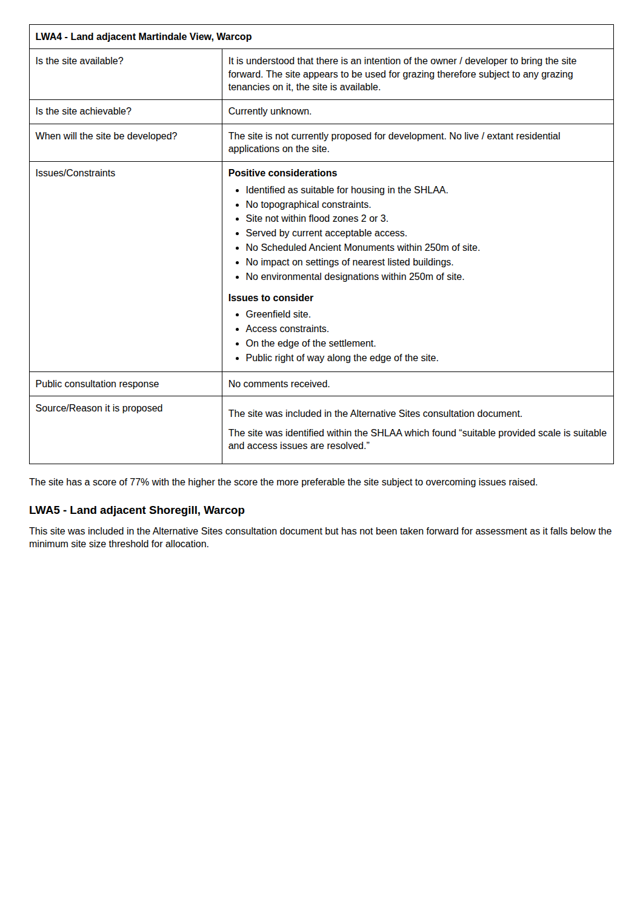LWA4 - Land adjacent Martindale View, Warcop
| Is the site available? | It is understood that there is an intention of the owner / developer to bring the site forward. The site appears to be used for grazing therefore subject to any grazing tenancies on it, the site is available. |
| Is the site achievable? | Currently unknown. |
| When will the site be developed? | The site is not currently proposed for development. No live / extant residential applications on the site. |
| Issues/Constraints | Positive considerations Identified as suitable for housing in the SHLAA. No topographical constraints. Site not within flood zones 2 or 3. Served by current acceptable access. No Scheduled Ancient Monuments within 250m of site. No impact on settings of nearest listed buildings. No environmental designations within 250m of site. Issues to consider Greenfield site. Access constraints. On the edge of the settlement. Public right of way along the edge of the site. |
| Public consultation response | No comments received. |
| Source/Reason it is proposed | The site was included in the Alternative Sites consultation document. The site was identified within the SHLAA which found “suitable provided scale is suitable and access issues are resolved.” |
The site has a score of 77% with the higher the score the more preferable the site subject to overcoming issues raised.
LWA5 - Land adjacent Shoregill, Warcop
This site was included in the Alternative Sites consultation document but has not been taken forward for assessment as it falls below the minimum site size threshold for allocation.